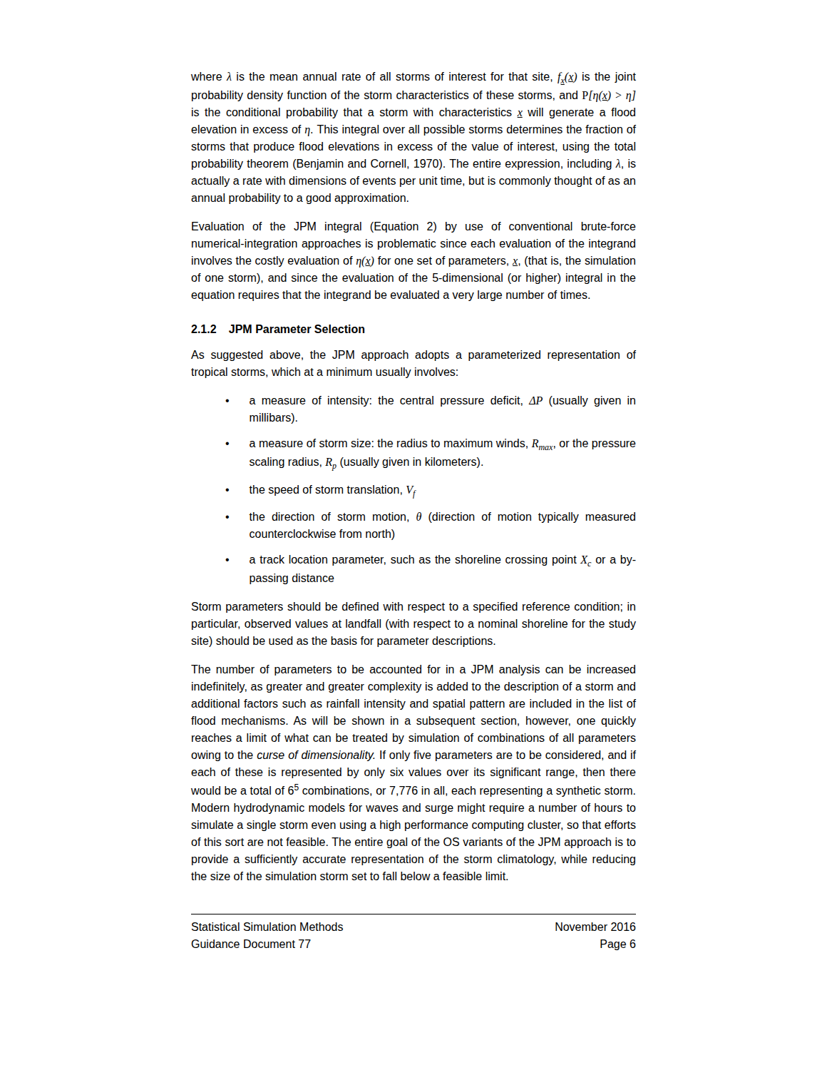where λ is the mean annual rate of all storms of interest for that site, fx(x) is the joint probability density function of the storm characteristics of these storms, and P[η(x) > η] is the conditional probability that a storm with characteristics x will generate a flood elevation in excess of η. This integral over all possible storms determines the fraction of storms that produce flood elevations in excess of the value of interest, using the total probability theorem (Benjamin and Cornell, 1970). The entire expression, including λ, is actually a rate with dimensions of events per unit time, but is commonly thought of as an annual probability to a good approximation.
Evaluation of the JPM integral (Equation 2) by use of conventional brute-force numerical-integration approaches is problematic since each evaluation of the integrand involves the costly evaluation of η(x) for one set of parameters, x, (that is, the simulation of one storm), and since the evaluation of the 5-dimensional (or higher) integral in the equation requires that the integrand be evaluated a very large number of times.
2.1.2 JPM Parameter Selection
As suggested above, the JPM approach adopts a parameterized representation of tropical storms, which at a minimum usually involves:
a measure of intensity: the central pressure deficit, ΔP (usually given in millibars).
a measure of storm size: the radius to maximum winds, Rmax, or the pressure scaling radius, Rp (usually given in kilometers).
the speed of storm translation, Vf
the direction of storm motion, θ (direction of motion typically measured counterclockwise from north)
a track location parameter, such as the shoreline crossing point Xc or a by-passing distance
Storm parameters should be defined with respect to a specified reference condition; in particular, observed values at landfall (with respect to a nominal shoreline for the study site) should be used as the basis for parameter descriptions.
The number of parameters to be accounted for in a JPM analysis can be increased indefinitely, as greater and greater complexity is added to the description of a storm and additional factors such as rainfall intensity and spatial pattern are included in the list of flood mechanisms. As will be shown in a subsequent section, however, one quickly reaches a limit of what can be treated by simulation of combinations of all parameters owing to the curse of dimensionality. If only five parameters are to be considered, and if each of these is represented by only six values over its significant range, then there would be a total of 65 combinations, or 7,776 in all, each representing a synthetic storm. Modern hydrodynamic models for waves and surge might require a number of hours to simulate a single storm even using a high performance computing cluster, so that efforts of this sort are not feasible. The entire goal of the OS variants of the JPM approach is to provide a sufficiently accurate representation of the storm climatology, while reducing the size of the simulation storm set to fall below a feasible limit.
Statistical Simulation Methods November 2016
Guidance Document 77 Page 6